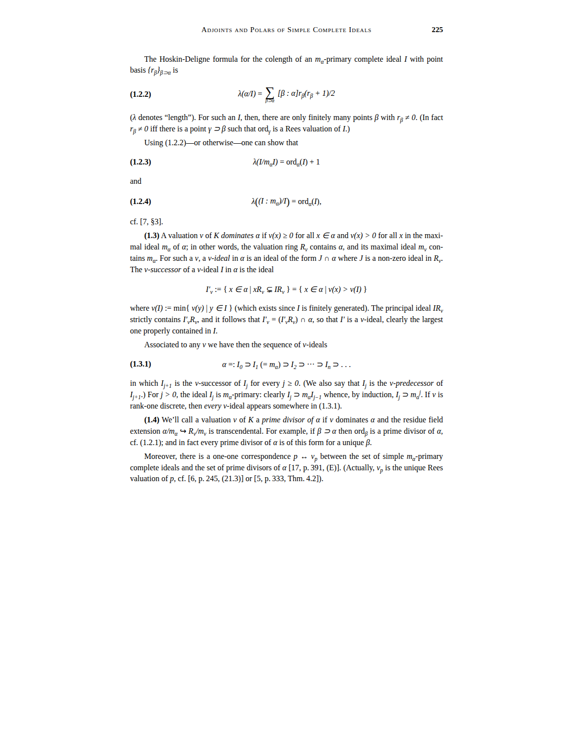Adjoints and Polars of Simple Complete Ideals 225
The Hoskin-Deligne formula for the colength of an mα-primary complete ideal I with point basis {rβ}β⊃α is
(1.2.2)
λ(α/I) = ∑β⊃α [β : α]rβ(rβ + 1)/2
(λ denotes “length”). For such an I, then, there are only finitely many points β with rβ ≠ 0. (In fact rβ ≠ 0 iff there is a point γ ⊃ β such that ordγ is a Rees valuation of I.)
Using (1.2.2)—or otherwise—one can show that
(1.2.3)
λ(I/mαI) = ordα(I) + 1
and
(1.2.4)
λ((I : mα)/I) = ordα(I),
cf. [7, §3].
(1.3) A valuation v of K dominates α if v(x) ≥ 0 for all x ∈ α and v(x) > 0 for all x in the maximal ideal mα of α; in other words, the valuation ring Rv contains α, and its maximal ideal mv contains mα. For such a v, a v-ideal in α is an ideal of the form J ∩ α where J is a non-zero ideal in Rv. The v-successor of a v-ideal I in α is the ideal
I′v := { x ∈ α | xRv ⊊ IRv } = { x ∈ α | v(x) > v(I) }
where v(I) := min{ v(y) | y ∈ I } (which exists since I is finitely generated). The principal ideal IRv strictly contains I′vRv, and it follows that I′v = (I′vRv) ∩ α, so that I′ is a v-ideal, clearly the largest one properly contained in I.
Associated to any v we have then the sequence of v-ideals
(1.3.1)
α =: I0 ⊃ I1 (= mα) ⊃ I2 ⊃ ··· ⊃ In ⊃ . . .
in which Ij+1 is the v-successor of Ij for every j ≥ 0. (We also say that Ij is the v-predecessor of Ij+1.) For j > 0, the ideal Ij is mα-primary: clearly Ij ⊃ mαIj−1 whence, by induction, Ij ⊃ mαj. If v is rank-one discrete, then every v-ideal appears somewhere in (1.3.1).
(1.4) We’ll call a valuation v of K a prime divisor of α if v dominates α and the residue field extension α/mα ↪ Rv/mv is transcendental. For example, if β ⊃ α then ordβ is a prime divisor of α, cf. (1.2.1); and in fact every prime divisor of α is of this form for a unique β.
Moreover, there is a one-one correspondence p ↔ vp between the set of simple mα-primary complete ideals and the set of prime divisors of α [17, p. 391, (E)]. (Actually, vp is the unique Rees valuation of p, cf. [6, p. 245, (21.3)] or [5, p. 333, Thm. 4.2]).